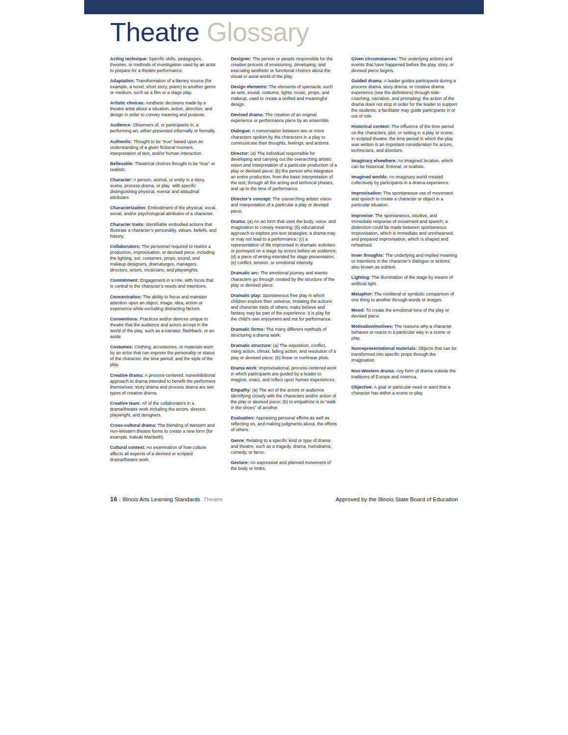Theatre Glossary
Acting technique: Specific skills, pedagogies, theories, or methods of investigation used by an actor to prepare for a theatre performance.
Adaptation: Transformation of a literary source (for example, a novel, short story, poem) to another genre or medium, such as a film or a stage play.
Artistic choices: Aesthetic decisions made by a theatre artist about a situation, action, direction, and design in order to convey meaning and purpose.
Audience: Observers of, or participants in, a performing art, either presented informally or formally.
Authentic: Thought to be “true” based upon an understanding of a given fictional moment, interpretation of text, and/or human interaction.
Believable: Theatrical choices thought to be “true” or realistic.
Character: A person, animal, or entity in a story, scene, process drama, or play with specific distinguishing physical, mental and attitudinal attributes.
Characterization: Embodiment of the physical, vocal, social, and/or psychological attributes of a character.
Character traits: Identifiable embodied actions that illustrate a character’s personality, values, beliefs, and history.
Collaborators: The personnel required to realize a production, improvisation, or devised piece, including the lighting, set, costumes, props, sound, and makeup designers, dramaturges, managers, directors, actors, musicians, and playwrights.
Commitment: Engagement in a role, with focus that is central to the character’s needs and intentions.
Concentration: The ability to focus and maintain attention upon an object, image, idea, action or experience while excluding distracting factors.
Conventions: Practices and/or devices unique to theatre that the audience and actors accept in the world of the play, such as a narrator, flashback, or an aside.
Costumes: Clothing, accessories, or materials worn by an actor that can express the personality or status of the character, the time period, and the style of the play.
Creative drama: A process-centered, nonexhibitional approach to drama intended to benefit the performers themselves; story drama and process drama are two types of creative drama.
Creative team: All of the collaborators in a drama/theatre work including the actors, director, playwright, and designers.
Cross-cultural drama: The blending of Western and non-Western theatre forms to create a new form (for example, Kabuki Macbeth).
Cultural context: An examination of how culture affects all aspects of a devised or scripted drama/theatre work.
Designer: The person or people responsible for the creative process of envisioning, developing, and executing aesthetic or functional choices about the visual or aural world of the play.
Design elements: The elements of spectacle, such as sets, sound, costume, lights, music, props, and makeup, used to create a unified and meaningful design.
Devised drama: The creation of an original experience or performance piece by an ensemble.
Dialogue: A conversation between two or more characters spoken by the characters in a play to communicate their thoughts, feelings, and actions.
Director: (a) The individual responsible for developing and carrying out the overarching artistic vision and interpretation of a particular production of a play or devised piece; (b) the person who integrates an entire production, from the basic interpretation of the text, through all the acting and technical phases, and up to the time of performance.
Director’s concept: The overarching artistic vision and interpretation of a particular a play or devised piece.
Drama: (a) An art form that uses the body, voice, and imagination to convey meaning; (b) educational approach to explore pre-text strategies; a drama may or may not lead to a performance; (c) a representation of life improvised in dramatic activities or portrayed on a stage by actors before an audience; (d) a piece of writing intended for stage presentation; (e) conflict, tension, or emotional intensity.
Dramatic arc: The emotional journey and events characters go through created by the structure of the play or devised piece.
Dramatic play: Spontaneous free play in which children explore their universe, imitating the actions and character traits of others; make believe and fantasy may be part of the experience; it is play for the child’s own enjoyment and not for performance.
Dramatic forms: The many different methods of structuring a drama work.
Dramatic structure: (a) The exposition, conflict, rising action, climax, falling action, and resolution of a play or devised piece; (b) linear or nonlinear plots.
Drama work: Improvisational, process-centered work in which participants are guided by a leader to imagine, enact, and reflect upon human experiences.
Empathy: (a) The act of the actors or audience identifying closely with the characters and/or action of the play or devised piece; (b) to empathize is to “walk in the shoes” of another.
Evaluation: Appraising personal efforts as well as reflecting on, and making judgments about, the efforts of others.
Genre: Relating to a specific kind or type of drama and theatre, such as a tragedy, drama, melodrama, comedy, or farce.
Gesture: An expressive and planned movement of the body or limbs.
Given circumstances: The underlying actions and events that have happened before the play, story, or devised piece begins.
Guided drama: A leader guides participants during a process drama, story drama, or creative drama experience (see the definitions) through side-coaching, narration, and prompting; the action of the drama does not stop in order for the leader to support the students; a facilitator may guide participants in or out of role.
Historical context: The influence of the time period on the characters, plot, or setting in a play or scene; in scripted theatre, the time period in which the play was written is an important consideration for actors, technicians, and directors.
Imaginary elsewhere: An imagined location, which can be historical, fictional, or realistic.
Imagined worlds: An imaginary world created collectively by participants in a drama experience.
Improvisation: The spontaneous use of movement and speech to create a character or object in a particular situation.
Improvise: The spontaneous, intuitive, and immediate response of movement and speech; a distinction could be made between spontaneous improvisation, which is immediate and unrehearsed, and prepared improvisation, which is shaped and rehearsed.
Inner thoughts: The underlying and implied meaning or intentions in the character’s dialogue or actions; also known as subtext.
Lighting: The illumination of the stage by means of artificial light.
Metaphor: The nonliteral or symbolic comparison of one thing to another through words or images.
Mood: To create the emotional tone of the play or devised piece.
Motivation/motives: The reasons why a character behaves or reacts in a particular way in a scene or play.
Nonrepresentational materials: Objects that can be transformed into specific props through the imagination.
Non-Western drama: Any form of drama outside the traditions of Europe and America.
Objective: A goal or particular need or want that a character has within a scene or play.
16|Illinois Arts Learning Standards Theatre
Approved by the Illinois State Board of Education